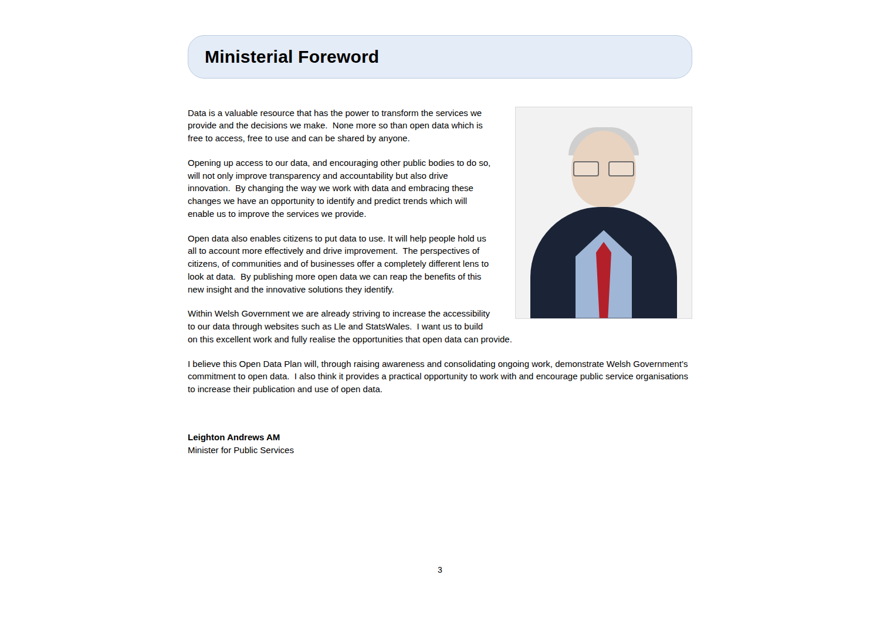Ministerial Foreword
Data is a valuable resource that has the power to transform the services we provide and the decisions we make. None more so than open data which is free to access, free to use and can be shared by anyone.
Opening up access to our data, and encouraging other public bodies to do so, will not only improve transparency and accountability but also drive innovation. By changing the way we work with data and embracing these changes we have an opportunity to identify and predict trends which will enable us to improve the services we provide.
Open data also enables citizens to put data to use. It will help people hold us all to account more effectively and drive improvement. The perspectives of citizens, of communities and of businesses offer a completely different lens to look at data. By publishing more open data we can reap the benefits of this new insight and the innovative solutions they identify.
Within Welsh Government we are already striving to increase the accessibility to our data through websites such as Lle and StatsWales. I want us to build on this excellent work and fully realise the opportunities that open data can provide.
I believe this Open Data Plan will, through raising awareness and consolidating ongoing work, demonstrate Welsh Government’s commitment to open data. I also think it provides a practical opportunity to work with and encourage public service organisations to increase their publication and use of open data.
Leighton Andrews AM
Minister for Public Services
3